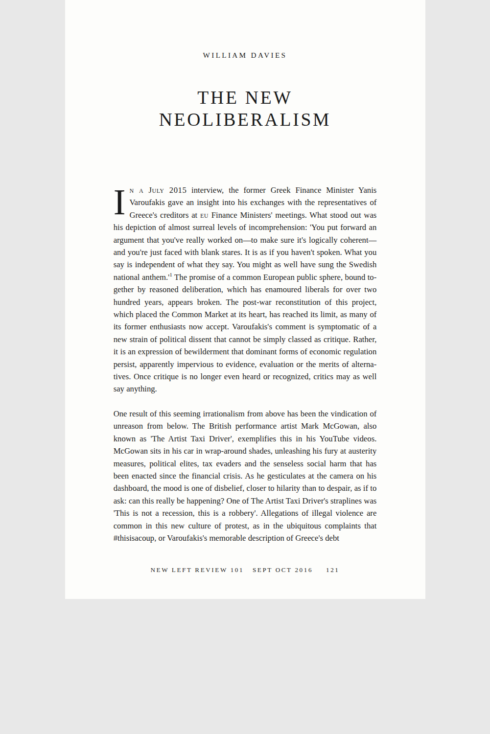William Davies
The New Neoliberalism
In a July 2015 interview, the former Greek Finance Minister Yanis Varoufakis gave an insight into his exchanges with the representatives of Greece's creditors at eu Finance Ministers' meetings. What stood out was his depiction of almost surreal levels of incomprehension: 'You put forward an argument that you've really worked on—to make sure it's logically coherent—and you're just faced with blank stares. It is as if you haven't spoken. What you say is independent of what they say. You might as well have sung the Swedish national anthem.'1 The promise of a common European public sphere, bound together by reasoned deliberation, which has enamoured liberals for over two hundred years, appears broken. The post-war reconstitution of this project, which placed the Common Market at its heart, has reached its limit, as many of its former enthusiasts now accept. Varoufakis's comment is symptomatic of a new strain of political dissent that cannot be simply classed as critique. Rather, it is an expression of bewilderment that dominant forms of economic regulation persist, apparently impervious to evidence, evaluation or the merits of alternatives. Once critique is no longer even heard or recognized, critics may as well say anything.
One result of this seeming irrationalism from above has been the vindication of unreason from below. The British performance artist Mark McGowan, also known as 'The Artist Taxi Driver', exemplifies this in his YouTube videos. McGowan sits in his car in wrap-around shades, unleashing his fury at austerity measures, political elites, tax evaders and the senseless social harm that has been enacted since the financial crisis. As he gesticulates at the camera on his dashboard, the mood is one of disbelief, closer to hilarity than to despair, as if to ask: can this really be happening? One of The Artist Taxi Driver's straplines was 'This is not a recession, this is a robbery'. Allegations of illegal violence are common in this new culture of protest, as in the ubiquitous complaints that #thisisacoup, or Varoufakis's memorable description of Greece's debt
New Left Review 101 Sept Oct 2016 121